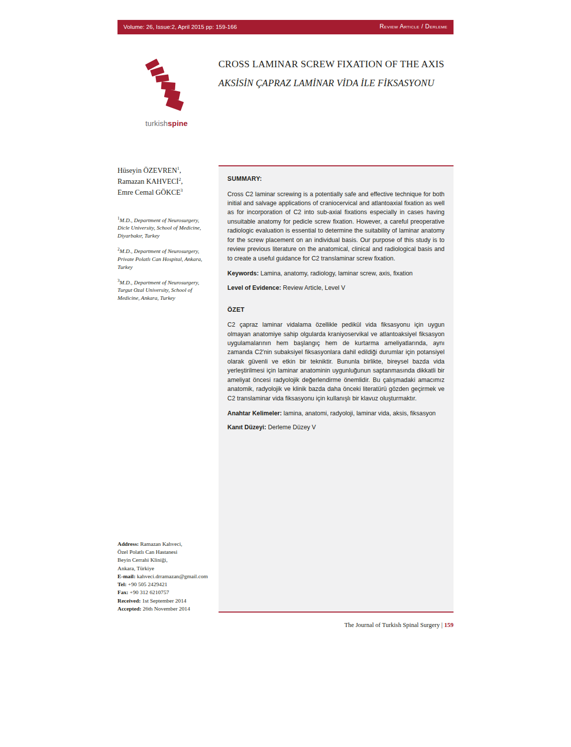Volume: 26, Issue:2, April 2015 pp: 159-166
Review Article / Derleme
turkishspine
CROSS LAMINAR SCREW FIXATION OF THE AXIS
AKSİSİN ÇAPRAZ LAMİNAR VİDA İLE FİKSASYONU
Hüseyin ÖZEVREN1,
Ramazan KAHVECİ2,
Emre Cemal GÖKCE3
1M.D., Department of Neurosurgery, Dicle University, School of Medicine, Diyarbakır, Turkey
2M.D., Department of Neurosurgery, Private Polatlı Can Hospital, Ankara, Turkey
3M.D., Department of Neurosurgery, Turgut Ozal University, School of Medicine, Ankara, Turkey
Address: Ramazan Kahveci,
Özel Polatlı Can Hastanesi
Beyin Cerrahi Kliniği,
Ankara, Türkiye
E-mail: kahveci.drramazan@gmail.com
Tel: +90 505 2429421
Fax: +90 312 6210757
Received: 1st September 2014
Accepted: 26th November 2014
Summary:
Cross C2 laminar screwing is a potentially safe and effective technique for both initial and salvage applications of craniocervical and atlantoaxial fixation as well as for incorporation of C2 into sub-axial fixations especially in cases having unsuitable anatomy for pedicle screw fixation. However, a careful preoperative radiologic evaluation is essential to determine the suitability of laminar anatomy for the screw placement on an individual basis. Our purpose of this study is to review previous literature on the anatomical, clinical and radiological basis and to create a useful guidance for C2 translaminar screw fixation.
Keywords: Lamina, anatomy, radiology, laminar screw, axis, fixation
Level of Evidence: Review Article, Level V
Özet
C2 çapraz laminar vidalama özellikle pedikül vida fiksasyonu için uygun olmayan anatomiye sahip olgularda kraniyoservikal ve atlantoaksiyel fiksasyon uygulamalarının hem başlangıç hem de kurtarma ameliyatlarında, aynı zamanda C2'nin subaksiyel fiksasyonlara dahil edildiği durumlar için potansiyel olarak güvenli ve etkin bir tekniktir. Bununla birlikte, bireysel bazda vida yerleştirilmesi için laminar anatominin uygunluğunun saptanmasında dikkatli bir ameliyat öncesi radyolojik değerlendirme önemlidir. Bu çalışmadaki amacımız anatomik, radyolojik ve klinik bazda daha önceki literatürü gözden geçirmek ve C2 translaminar vida fiksasyonu için kullanışlı bir klavuz oluşturmaktır.
Anahtar Kelimeler: lamina, anatomi, radyoloji, laminar vida, aksis, fiksasyon
Kanıt Düzeyi: Derleme Düzey V
The Journal of Turkish Spinal Surgery | 159